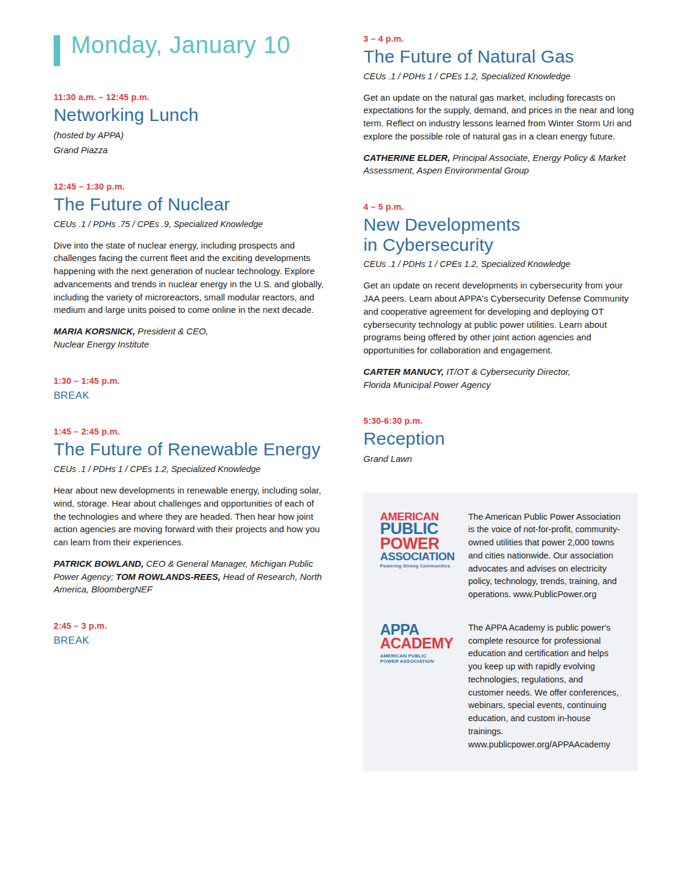Monday, January 10
11:30 a.m. – 12:45 p.m.
Networking Lunch
(hosted by APPA)
Grand Piazza
12:45 – 1:30 p.m.
The Future of Nuclear
CEUs .1 / PDHs .75 / CPEs .9, Specialized Knowledge
Dive into the state of nuclear energy, including prospects and challenges facing the current fleet and the exciting developments happening with the next generation of nuclear technology. Explore advancements and trends in nuclear energy in the U.S. and globally, including the variety of microreactors, small modular reactors, and medium and large units poised to come online in the next decade.
MARIA KORSNICK, President & CEO,
Nuclear Energy Institute
1:30 – 1:45 p.m.
BREAK
1:45 – 2:45 p.m.
The Future of Renewable Energy
CEUs .1 / PDHs 1 / CPEs 1.2, Specialized Knowledge
Hear about new developments in renewable energy, including solar, wind, storage. Hear about challenges and opportunities of each of the technologies and where they are headed. Then hear how joint action agencies are moving forward with their projects and how you can learn from their experiences.
PATRICK BOWLAND, CEO & General Manager, Michigan Public Power Agency; TOM ROWLANDS-REES, Head of Research, North America, BloombergNEF
2:45 – 3 p.m.
BREAK
3 – 4 p.m.
The Future of Natural Gas
CEUs .1 / PDHs 1 / CPEs 1.2, Specialized Knowledge
Get an update on the natural gas market, including forecasts on expectations for the supply, demand, and prices in the near and long term. Reflect on industry lessons learned from Winter Storm Uri and explore the possible role of natural gas in a clean energy future.
CATHERINE ELDER, Principal Associate, Energy Policy & Market Assessment, Aspen Environmental Group
4 – 5 p.m.
New Developments
in Cybersecurity
CEUs .1 / PDHs 1 / CPEs 1.2, Specialized Knowledge
Get an update on recent developments in cybersecurity from your JAA peers. Learn about APPA's Cybersecurity Defense Community and cooperative agreement for developing and deploying OT cybersecurity technology at public power utilities. Learn about programs being offered by other joint action agencies and opportunities for collaboration and engagement.
CARTER MANUCY, IT/OT & Cybersecurity Director,
Florida Municipal Power Agency
5:30-6:30 p.m.
Reception
Grand Lawn
AMERICAN PUBLIC POWER ASSOCIATION Powering Strong Communities
The American Public Power Association is the voice of not-for-profit, community-owned utilities that power 2,000 towns and cities nationwide. Our association advocates and advises on electricity policy, technology, trends, training, and operations. www.PublicPower.org
APPA ACADEMY AMERICAN PUBLIC
POWER ASSOCIATION
The APPA Academy is public power's complete resource for professional education and certification and helps you keep up with rapidly evolving technologies, regulations, and customer needs. We offer conferences, webinars, special events, continuing education, and custom in-house trainings. www.publicpower.org/APPAAcademy